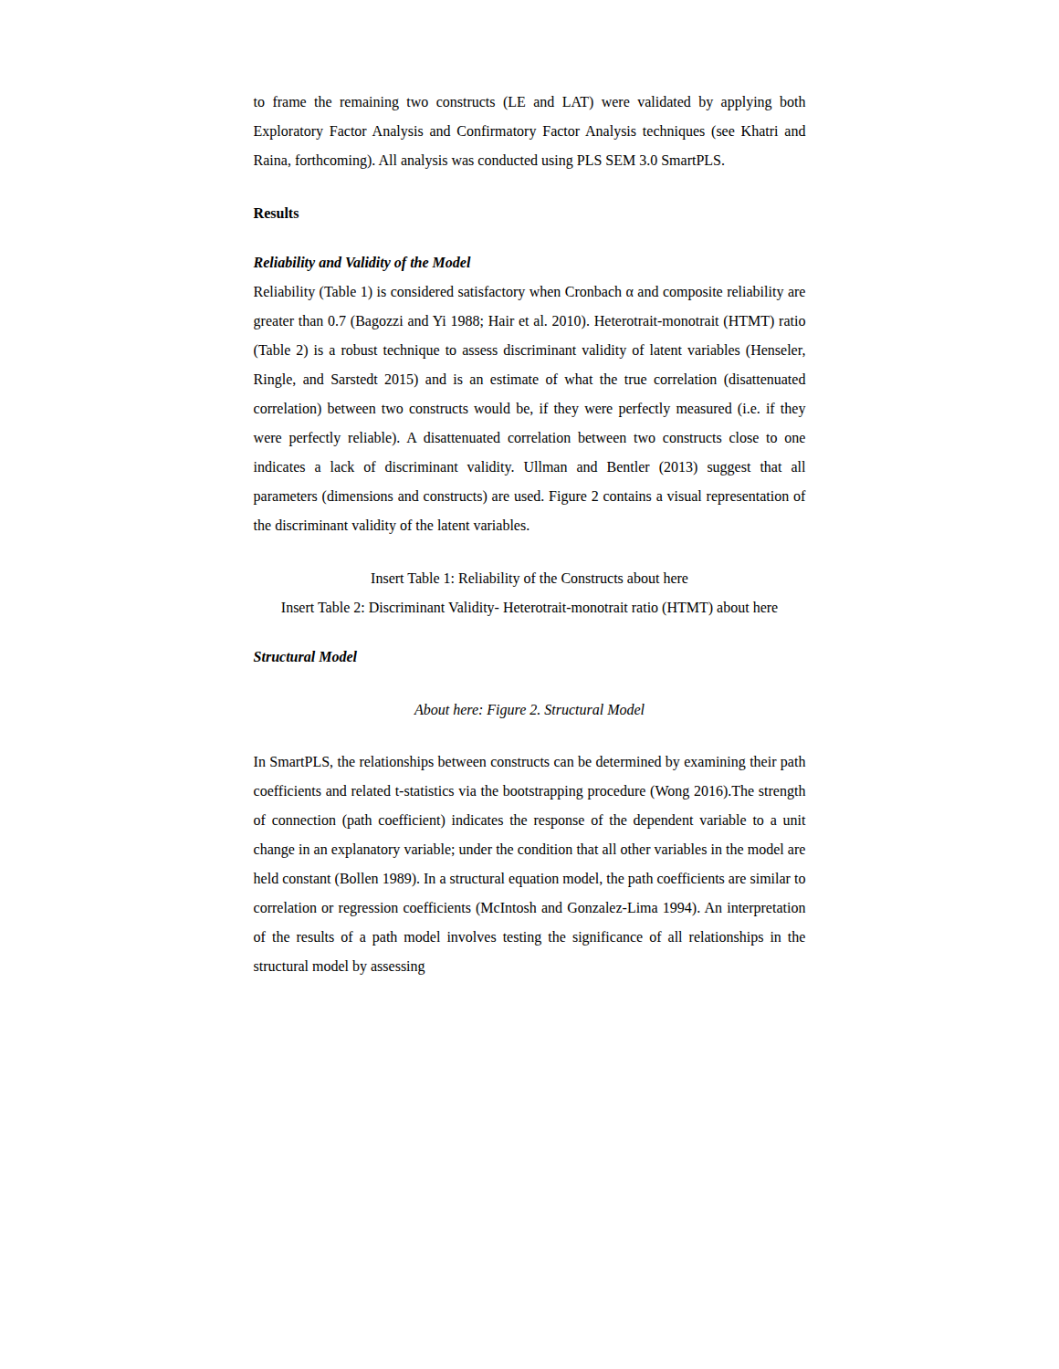to frame the remaining two constructs (LE and LAT) were validated by applying both Exploratory Factor Analysis and Confirmatory Factor Analysis techniques (see Khatri and Raina, forthcoming). All analysis was conducted using PLS SEM 3.0 SmartPLS.
Results
Reliability and Validity of the Model
Reliability (Table 1) is considered satisfactory when Cronbach α and composite reliability are greater than 0.7 (Bagozzi and Yi 1988; Hair et al. 2010). Heterotrait-monotrait (HTMT) ratio (Table 2) is a robust technique to assess discriminant validity of latent variables (Henseler, Ringle, and Sarstedt 2015) and is an estimate of what the true correlation (disattenuated correlation) between two constructs would be, if they were perfectly measured (i.e. if they were perfectly reliable). A disattenuated correlation between two constructs close to one indicates a lack of discriminant validity. Ullman and Bentler (2013) suggest that all parameters (dimensions and constructs) are used. Figure 2 contains a visual representation of the discriminant validity of the latent variables.
Insert Table 1: Reliability of the Constructs about here
Insert Table 2: Discriminant Validity- Heterotrait-monotrait ratio (HTMT) about here
Structural Model
About here: Figure 2. Structural Model
In SmartPLS, the relationships between constructs can be determined by examining their path coefficients and related t-statistics via the bootstrapping procedure (Wong 2016).The strength of connection (path coefficient) indicates the response of the dependent variable to a unit change in an explanatory variable; under the condition that all other variables in the model are held constant (Bollen 1989). In a structural equation model, the path coefficients are similar to correlation or regression coefficients (McIntosh and Gonzalez-Lima 1994). An interpretation of the results of a path model involves testing the significance of all relationships in the structural model by assessing